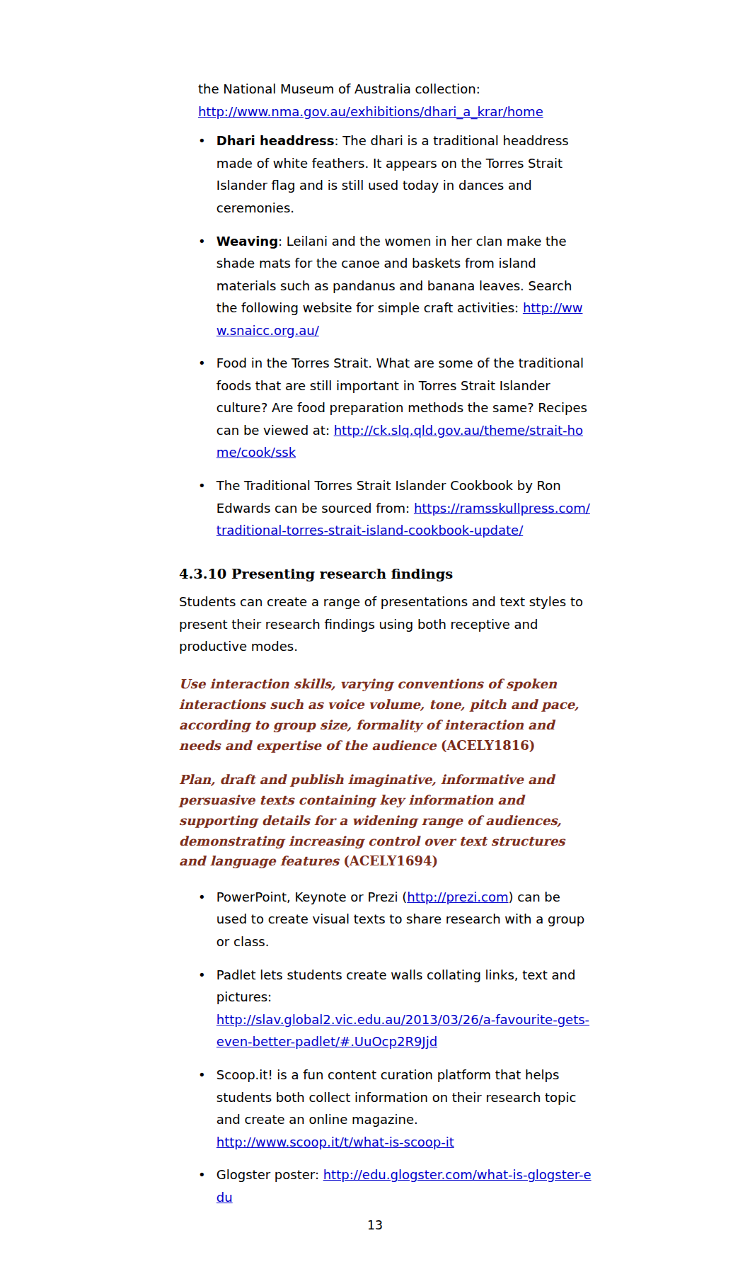the National Museum of Australia collection:
http://www.nma.gov.au/exhibitions/dhari_a_krar/home
Dhari headdress: The dhari is a traditional headdress made of white feathers. It appears on the Torres Strait Islander flag and is still used today in dances and ceremonies.
Weaving: Leilani and the women in her clan make the shade mats for the canoe and baskets from island materials such as pandanus and banana leaves. Search the following website for simple craft activities: http://www.snaicc.org.au/
Food in the Torres Strait. What are some of the traditional foods that are still important in Torres Strait Islander culture? Are food preparation methods the same? Recipes can be viewed at: http://ck.slq.qld.gov.au/theme/strait-home/cook/ssk
The Traditional Torres Strait Islander Cookbook by Ron Edwards can be sourced from: https://ramsskullpress.com/traditional-torres-strait-island-cookbook-update/
4.3.10 Presenting research findings
Students can create a range of presentations and text styles to present their research findings using both receptive and productive modes.
Use interaction skills, varying conventions of spoken interactions such as voice volume, tone, pitch and pace, according to group size, formality of interaction and needs and expertise of the audience (ACELY1816)
Plan, draft and publish imaginative, informative and persuasive texts containing key information and supporting details for a widening range of audiences, demonstrating increasing control over text structures and language features (ACELY1694)
PowerPoint, Keynote or Prezi (http://prezi.com) can be used to create visual texts to share research with a group or class.
Padlet lets students create walls collating links, text and pictures:
http://slav.global2.vic.edu.au/2013/03/26/a-favourite-gets-even-better-padlet/#.UuOcp2R9Jjd
Scoop.it! is a fun content curation platform that helps students both collect information on their research topic and create an online magazine.
http://www.scoop.it/t/what-is-scoop-it
Glogster poster: http://edu.glogster.com/what-is-glogster-edu
13